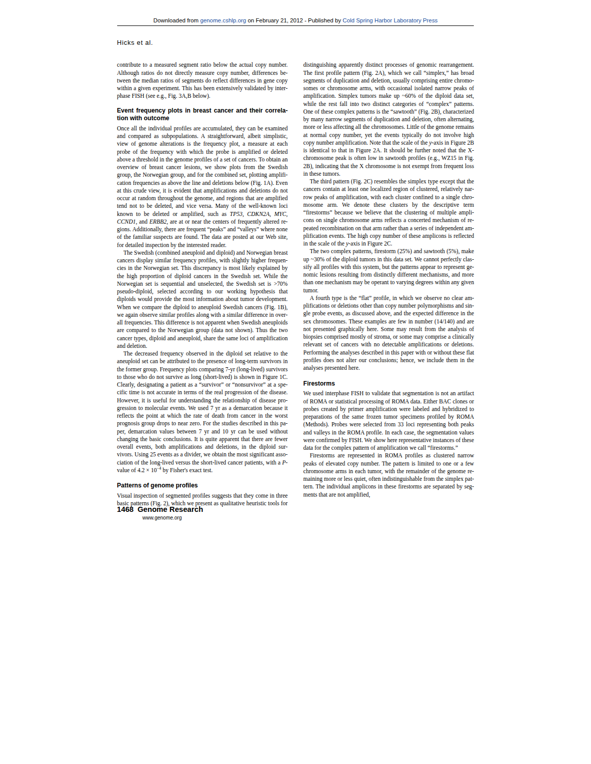Downloaded from genome.cshlp.org on February 21, 2012 - Published by Cold Spring Harbor Laboratory Press
Hicks et al.
contribute to a measured segment ratio below the actual copy number. Although ratios do not directly measure copy number, differences between the median ratios of segments do reflect differences in gene copy within a given experiment. This has been extensively validated by interphase FISH (see e.g., Fig. 3A,B below).
Event frequency plots in breast cancer and their correlation with outcome
Once all the individual profiles are accumulated, they can be examined and compared as subpopulations. A straightforward, albeit simplistic, view of genome alterations is the frequency plot, a measure at each probe of the frequency with which the probe is amplified or deleted above a threshold in the genome profiles of a set of cancers. To obtain an overview of breast cancer lesions, we show plots from the Swedish group, the Norwegian group, and for the combined set, plotting amplification frequencies as above the line and deletions below (Fig. 1A). Even at this crude view, it is evident that amplifications and deletions do not occur at random throughout the genome, and regions that are amplified tend not to be deleted, and vice versa. Many of the well-known loci known to be deleted or amplified, such as TP53, CDKN2A, MYC, CCND1, and ERBB2, are at or near the centers of frequently altered regions. Additionally, there are frequent “peaks” and “valleys” where none of the familiar suspects are found. The data are posted at our Web site, for detailed inspection by the interested reader.
The Swedish (combined aneuploid and diploid) and Norwegian breast cancers display similar frequency profiles, with slightly higher frequencies in the Norwegian set. This discrepancy is most likely explained by the high proportion of diploid cancers in the Swedish set. While the Norwegian set is sequential and unselected, the Swedish set is >70% pseudo-diploid, selected according to our working hypothesis that diploids would provide the most information about tumor development. When we compare the diploid to aneuploid Swedish cancers (Fig. 1B), we again observe similar profiles along with a similar difference in overall frequencies. This difference is not apparent when Swedish aneuploids are compared to the Norwegian group (data not shown). Thus the two cancer types, diploid and aneuploid, share the same loci of amplification and deletion.
The decreased frequency observed in the diploid set relative to the aneuploid set can be attributed to the presence of long-term survivors in the former group. Frequency plots comparing 7-yr (long-lived) survivors to those who do not survive as long (short-lived) is shown in Figure 1C. Clearly, designating a patient as a “survivor” or “nonsurvivor” at a specific time is not accurate in terms of the real progression of the disease. However, it is useful for understanding the relationship of disease progression to molecular events. We used 7 yr as a demarcation because it reflects the point at which the rate of death from cancer in the worst prognosis group drops to near zero. For the studies described in this paper, demarcation values between 7 yr and 10 yr can be used without changing the basic conclusions. It is quite apparent that there are fewer overall events, both amplifications and deletions, in the diploid survivors. Using 25 events as a divider, we obtain the most significant association of the long-lived versus the short-lived cancer patients, with a P-value of 4.2 × 10−4 by Fisher's exact test.
Patterns of genome profiles
Visual inspection of segmented profiles suggests that they come in three basic patterns (Fig. 2), which we present as qualitative heuristic tools for distinguishing apparently distinct processes of genomic rearrangement. The first profile pattern (Fig. 2A), which we call “simplex,” has broad segments of duplication and deletion, usually comprising entire chromosomes or chromosome arms, with occasional isolated narrow peaks of amplification. Simplex tumors make up ~60% of the diploid data set, while the rest fall into two distinct categories of “complex” patterns. One of these complex patterns is the “sawtooth” (Fig. 2B), characterized by many narrow segments of duplication and deletion, often alternating, more or less affecting all the chromosomes. Little of the genome remains at normal copy number, yet the events typically do not involve high copy number amplification. Note that the scale of the y-axis in Figure 2B is identical to that in Figure 2A. It should be further noted that the X-chromosome peak is often low in sawtooth profiles (e.g., WZ15 in Fig. 2B), indicating that the X chromosome is not exempt from frequent loss in these tumors.
The third pattern (Fig. 2C) resembles the simplex type except that the cancers contain at least one localized region of clustered, relatively narrow peaks of amplification, with each cluster confined to a single chromosome arm. We denote these clusters by the descriptive term “firestorms” because we believe that the clustering of multiple amplicons on single chromosome arms reflects a concerted mechanism of repeated recombination on that arm rather than a series of independent amplification events. The high copy number of these amplicons is reflected in the scale of the y-axis in Figure 2C.
The two complex patterns, firestorm (25%) and sawtooth (5%), make up ~30% of the diploid tumors in this data set. We cannot perfectly classify all profiles with this system, but the patterns appear to represent genomic lesions resulting from distinctly different mechanisms, and more than one mechanism may be operant to varying degrees within any given tumor.
A fourth type is the “flat” profile, in which we observe no clear amplifications or deletions other than copy number polymorphisms and single probe events, as discussed above, and the expected difference in the sex chromosomes. These examples are few in number (14/140) and are not presented graphically here. Some may result from the analysis of biopsies comprised mostly of stroma, or some may comprise a clinically relevant set of cancers with no detectable amplifications or deletions. Performing the analyses described in this paper with or without these flat profiles does not alter our conclusions; hence, we include them in the analyses presented here.
Firestorms
We used interphase FISH to validate that segmentation is not an artifact of ROMA or statistical processing of ROMA data. Either BAC clones or probes created by primer amplification were labeled and hybridized to preparations of the same frozen tumor specimens profiled by ROMA (Methods). Probes were selected from 33 loci representing both peaks and valleys in the ROMA profile. In each case, the segmentation values were confirmed by FISH. We show here representative instances of these data for the complex pattern of amplification we call “firestorms.”
Firestorms are represented in ROMA profiles as clustered narrow peaks of elevated copy number. The pattern is limited to one or a few chromosome arms in each tumor, with the remainder of the genome remaining more or less quiet, often indistinguishable from the simplex pattern. The individual amplicons in these firestorms are separated by segments that are not amplified,
1468 Genome Research
www.genome.org